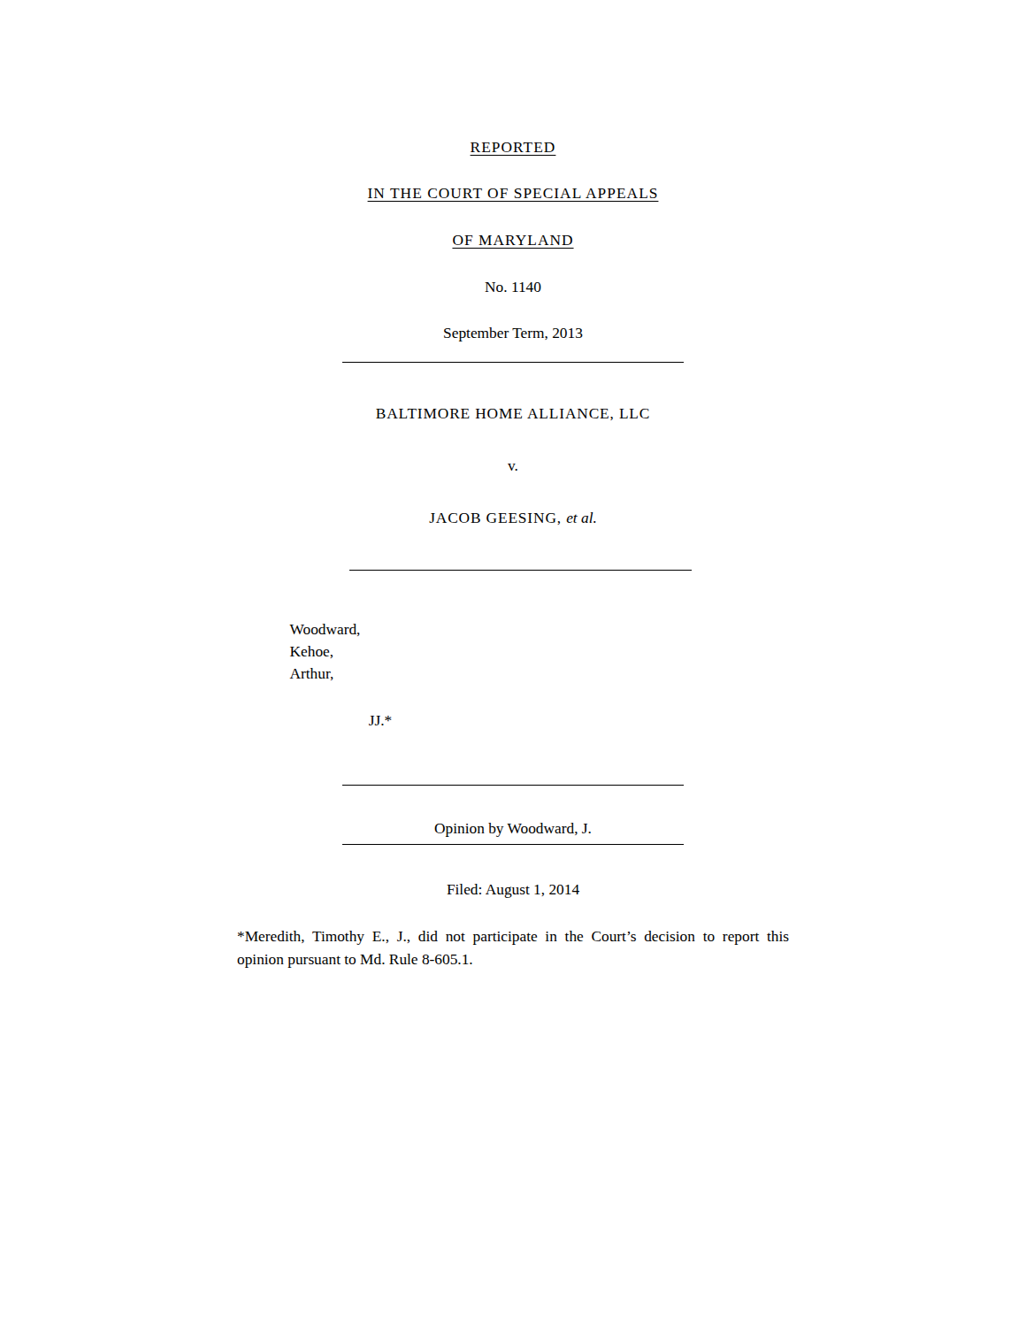REPORTED
IN THE COURT OF SPECIAL APPEALS
OF MARYLAND
No. 1140
September Term, 2013
BALTIMORE HOME ALLIANCE, LLC
v.
JACOB GEESING, et al.
Woodward,
Kehoe,
Arthur,
JJ.*
Opinion by Woodward, J.
Filed: August 1, 2014
*Meredith, Timothy E., J., did not participate in the Court’s decision to report this opinion pursuant to Md. Rule 8-605.1.